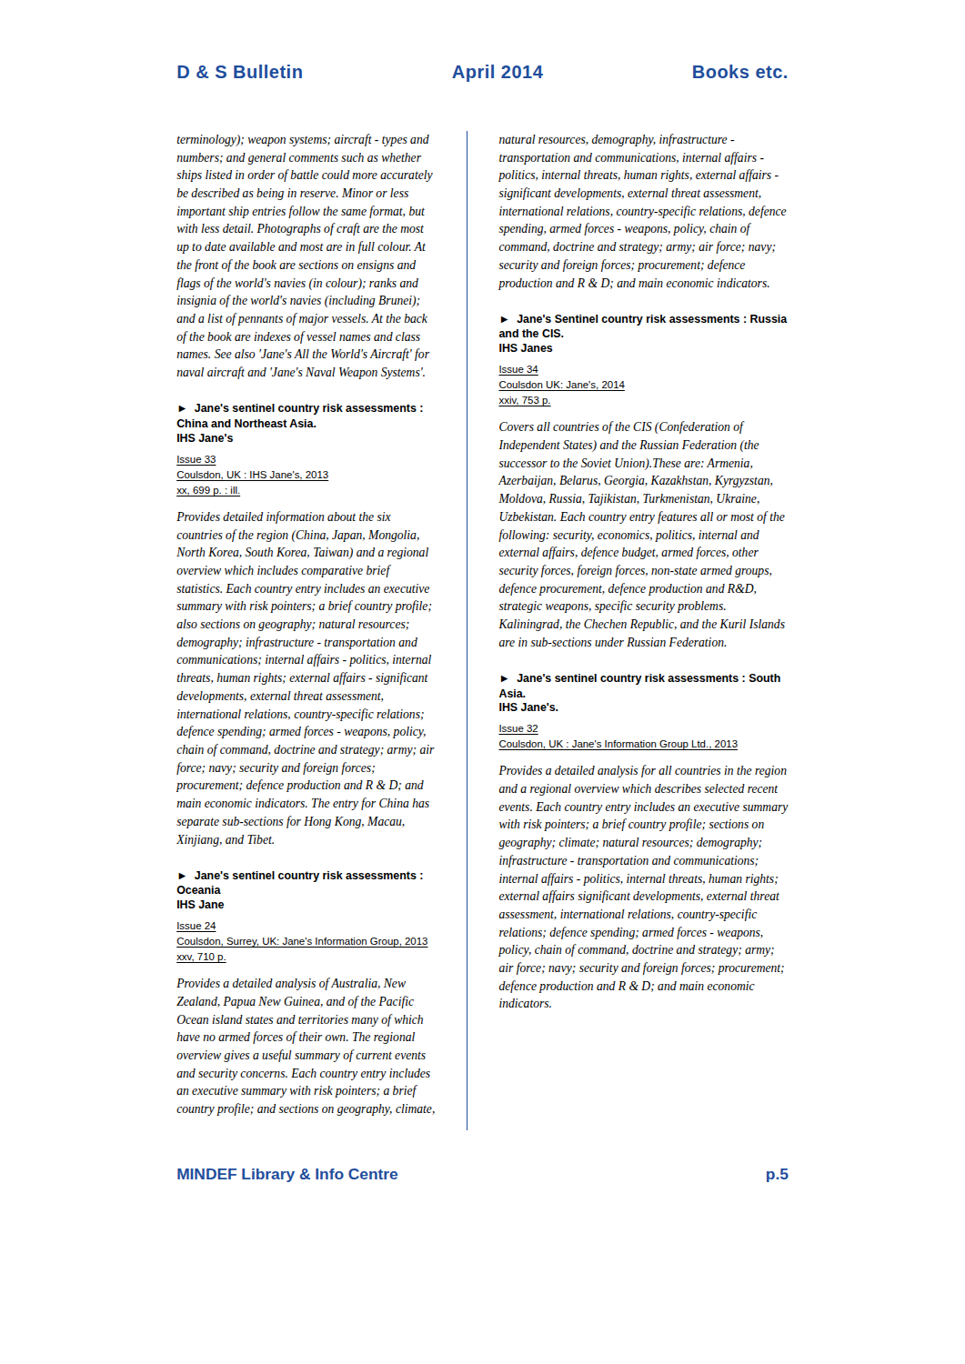D & S Bulletin
April 2014
Books etc.
terminology); weapon systems; aircraft - types and numbers; and general comments such as whether ships listed in order of battle could more accurately be described as being in reserve. Minor or less important ship entries follow the same format, but with less detail. Photographs of craft are the most up to date available and most are in full colour. At the front of the book are sections on ensigns and flags of the world's navies (in colour); ranks and insignia of the world's navies (including Brunei); and a list of pennants of major vessels. At the back of the book are indexes of vessel names and class names. See also 'Jane's All the World's Aircraft' for naval aircraft and 'Jane's Naval Weapon Systems'.
► Jane's sentinel country risk assessments : China and Northeast Asia.
IHS Jane's
Issue 33 Coulsdon, UK : IHS Jane's, 2013 xx, 699 p. : ill.
Provides detailed information about the six countries of the region (China, Japan, Mongolia, North Korea, South Korea, Taiwan) and a regional overview which includes comparative brief statistics. Each country entry includes an executive summary with risk pointers; a brief country profile; also sections on geography; natural resources; demography; infrastructure - transportation and communications; internal affairs - politics, internal threats, human rights; external affairs - significant developments, external threat assessment, international relations, country-specific relations; defence spending; armed forces - weapons, policy, chain of command, doctrine and strategy; army; air force; navy; security and foreign forces; procurement; defence production and R & D; and main economic indicators. The entry for China has separate sub-sections for Hong Kong, Macau, Xinjiang, and Tibet.
► Jane's sentinel country risk assessments : Oceania
IHS Jane
Issue 24 Coulsdon, Surrey, UK: Jane's Information Group, 2013 xxv, 710 p.
Provides a detailed analysis of Australia, New Zealand, Papua New Guinea, and of the Pacific Ocean island states and territories many of which have no armed forces of their own. The regional overview gives a useful summary of current events and security concerns. Each country entry includes an executive summary with risk pointers; a brief country profile; and sections on geography, climate,
natural resources, demography, infrastructure - transportation and communications, internal affairs - politics, internal threats, human rights, external affairs - significant developments, external threat assessment, international relations, country-specific relations, defence spending, armed forces - weapons, policy, chain of command, doctrine and strategy; army; air force; navy; security and foreign forces; procurement; defence production and R & D; and main economic indicators.
► Jane's Sentinel country risk assessments : Russia and the CIS.
IHS Janes
Issue 34 Coulsdon UK: Jane's, 2014 xxiv, 753 p.
Covers all countries of the CIS (Confederation of Independent States) and the Russian Federation (the successor to the Soviet Union).These are: Armenia, Azerbaijan, Belarus, Georgia, Kazakhstan, Kyrgyzstan, Moldova, Russia, Tajikistan, Turkmenistan, Ukraine, Uzbekistan. Each country entry features all or most of the following: security, economics, politics, internal and external affairs, defence budget, armed forces, other security forces, foreign forces, non-state armed groups, defence procurement, defence production and R&D, strategic weapons, specific security problems. Kaliningrad, the Chechen Republic, and the Kuril Islands are in sub-sections under Russian Federation.
► Jane's sentinel country risk assessments : South Asia.
IHS Jane's.
Issue 32 Coulsdon, UK : Jane's Information Group Ltd., 2013
Provides a detailed analysis for all countries in the region and a regional overview which describes selected recent events. Each country entry includes an executive summary with risk pointers; a brief country profile; sections on geography; climate; natural resources; demography; infrastructure - transportation and communications; internal affairs - politics, internal threats, human rights; external affairs significant developments, external threat assessment, international relations, country-specific relations; defence spending; armed forces - weapons, policy, chain of command, doctrine and strategy; army; air force; navy; security and foreign forces; procurement; defence production and R & D; and main economic indicators.
MINDEF Library & Info Centre
p.5